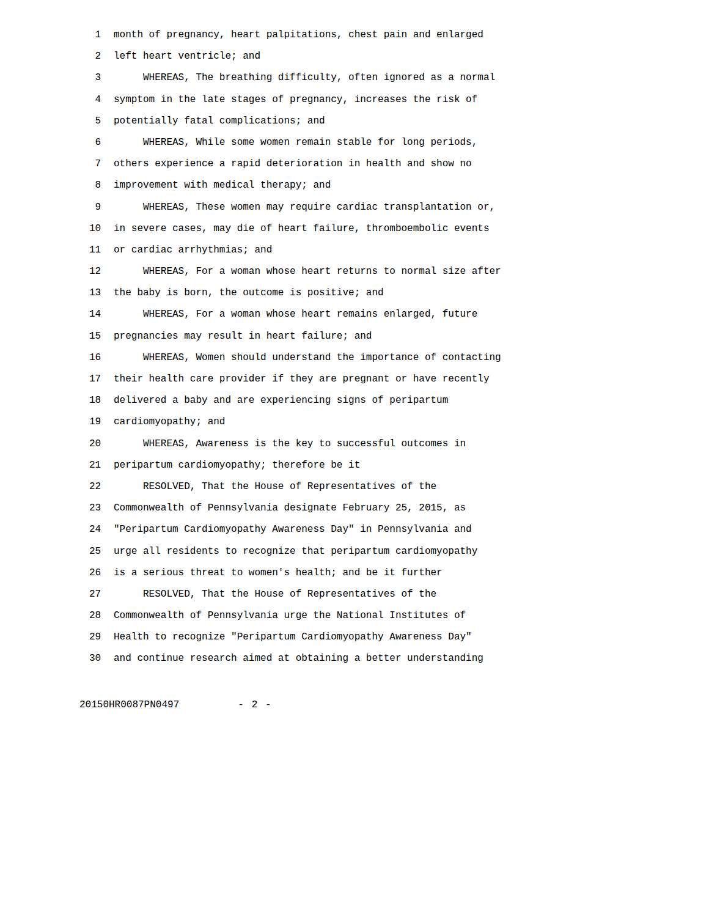month of pregnancy, heart palpitations, chest pain and enlarged
left heart ventricle; and
WHEREAS, The breathing difficulty, often ignored as a normal
symptom in the late stages of pregnancy, increases the risk of
potentially fatal complications; and
WHEREAS, While some women remain stable for long periods,
others experience a rapid deterioration in health and show no
improvement with medical therapy; and
WHEREAS, These women may require cardiac transplantation or,
in severe cases, may die of heart failure, thromboembolic events
or cardiac arrhythmias; and
WHEREAS, For a woman whose heart returns to normal size after
the baby is born, the outcome is positive; and
WHEREAS, For a woman whose heart remains enlarged, future
pregnancies may result in heart failure; and
WHEREAS, Women should understand the importance of contacting
their health care provider if they are pregnant or have recently
delivered a baby and are experiencing signs of peripartum
cardiomyopathy; and
WHEREAS, Awareness is the key to successful outcomes in
peripartum cardiomyopathy; therefore be it
RESOLVED, That the House of Representatives of the
Commonwealth of Pennsylvania designate February 25, 2015, as
"Peripartum Cardiomyopathy Awareness Day" in Pennsylvania and
urge all residents to recognize that peripartum cardiomyopathy
is a serious threat to women's health; and be it further
RESOLVED, That the House of Representatives of the
Commonwealth of Pennsylvania urge the National Institutes of
Health to recognize "Peripartum Cardiomyopathy Awareness Day"
and continue research aimed at obtaining a better understanding
20150HR0087PN0497 - 2 -